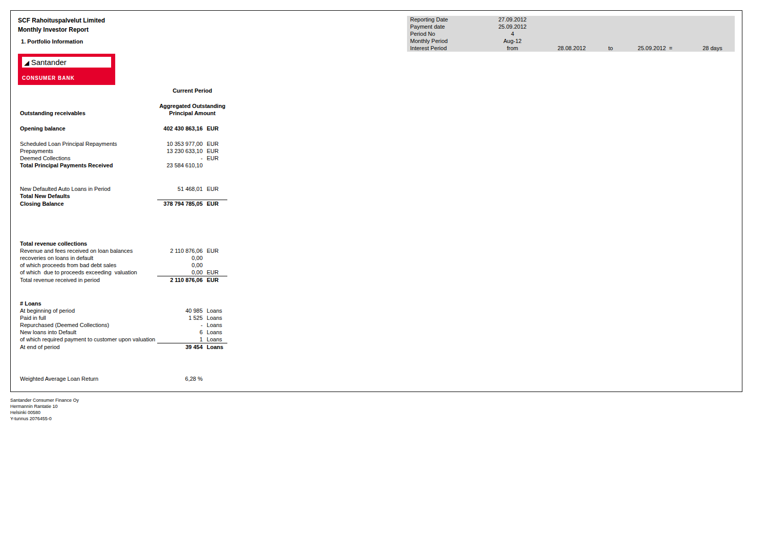SCF Rahoituspalvelut Limited
Monthly Investor Report
1. Portfolio Information
Santander CONSUMER BANK
| Reporting Date | 27.09.2012 | | | | |
| Payment date | 25.09.2012 | | | | |
| Period No | 4 | | | | |
| Monthly Period | Aug-12 | | | | |
| Interest Period | from | 28.08.2012 | to | 25.09.2012 = | 28 days |
| | Current Period |
| | Aggregated Outstanding |
| Outstanding receivables | Principal Amount |
| Opening balance | 402 430 863,16 | EUR |
| Scheduled Loan Principal Repayments | 10 353 977,00 | EUR |
| Prepayments | 13 230 633,10 | EUR |
| Deemed Collections | - | EUR |
| Total Principal Payments Received | 23 584 610,10 | |
| New Defaulted Auto Loans in Period | 51 468,01 | EUR |
| Total New Defaults | | |
| Closing Balance | 378 794 785,05 | EUR |
| Total revenue collections | | |
| Revenue and fees received on loan balances | 2 110 876,06 | EUR |
| recoveries on loans in default | 0,00 | |
| of which proceeds from bad debt sales | 0,00 | |
| of which due to proceeds exceeding valuation | 0,00 | EUR |
| Total revenue received in period | 2 110 876,06 | EUR |
| # Loans | | |
| At beginning of period | 40 985 | Loans |
| Paid in full | 1 525 | Loans |
| Repurchased (Deemed Collections) | - | Loans |
| New loans into Default | 6 | Loans |
| of which required payment to customer upon valuation | 1 | Loans |
| At end of period | 39 454 | Loans |
| Weighted Average Loan Return | 6,28 % | |
Santander Consumer Finance Oy
Hermannin Rantatie 10
Helsinki 00580
Y-tunnus 2076455-0